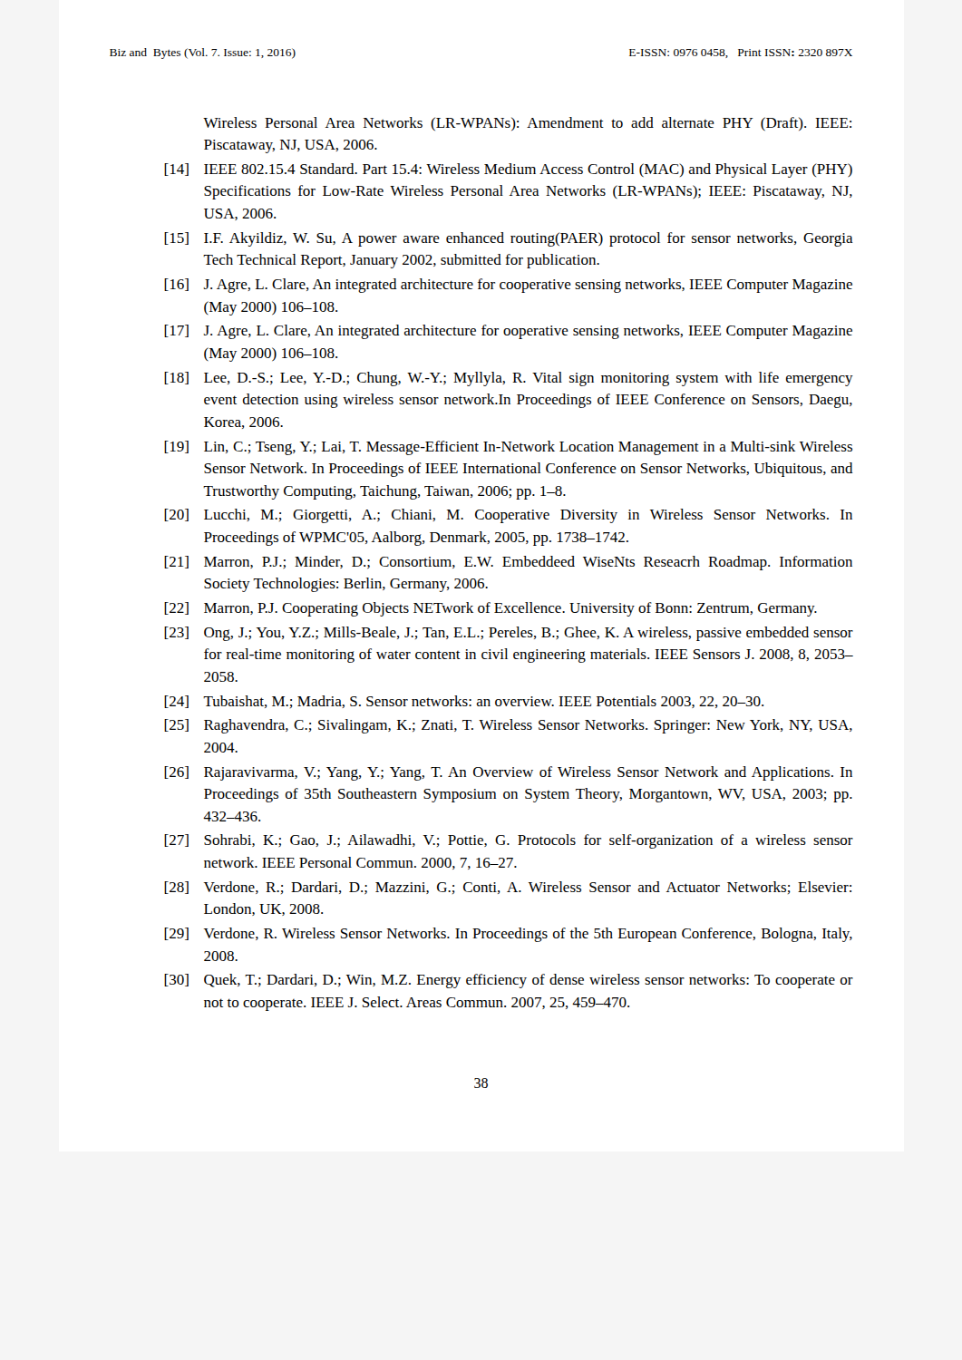Biz and Bytes (Vol. 7. Issue: 1, 2016) E-ISSN: 0976 0458, Print ISSN: 2320 897X
Wireless Personal Area Networks (LR-WPANs): Amendment to add alternate PHY (Draft). IEEE: Piscataway, NJ, USA, 2006.
[14] IEEE 802.15.4 Standard. Part 15.4: Wireless Medium Access Control (MAC) and Physical Layer (PHY) Specifications for Low-Rate Wireless Personal Area Networks (LR-WPANs); IEEE: Piscataway, NJ, USA, 2006.
[15] I.F. Akyildiz, W. Su, A power aware enhanced routing(PAER) protocol for sensor networks, Georgia Tech Technical Report, January 2002, submitted for publication.
[16] J. Agre, L. Clare, An integrated architecture for cooperative sensing networks, IEEE Computer Magazine (May 2000) 106–108.
[17] J. Agre, L. Clare, An integrated architecture for ooperative sensing networks, IEEE Computer Magazine (May 2000) 106–108.
[18] Lee, D.-S.; Lee, Y.-D.; Chung, W.-Y.; Myllyla, R. Vital sign monitoring system with life emergency event detection using wireless sensor network.In Proceedings of IEEE Conference on Sensors, Daegu, Korea, 2006.
[19] Lin, C.; Tseng, Y.; Lai, T. Message-Efficient In-Network Location Management in a Multi-sink Wireless Sensor Network. In Proceedings of IEEE International Conference on Sensor Networks, Ubiquitous, and Trustworthy Computing, Taichung, Taiwan, 2006; pp. 1–8.
[20] Lucchi, M.; Giorgetti, A.; Chiani, M. Cooperative Diversity in Wireless Sensor Networks. In Proceedings of WPMC'05, Aalborg, Denmark, 2005, pp. 1738–1742.
[21] Marron, P.J.; Minder, D.; Consortium, E.W. Embeddeed WiseNts Reseacrh Roadmap. Information Society Technologies: Berlin, Germany, 2006.
[22] Marron, P.J. Cooperating Objects NETwork of Excellence. University of Bonn: Zentrum, Germany.
[23] Ong, J.; You, Y.Z.; Mills-Beale, J.; Tan, E.L.; Pereles, B.; Ghee, K. A wireless, passive embedded sensor for real-time monitoring of water content in civil engineering materials. IEEE Sensors J. 2008, 8, 2053–2058.
[24] Tubaishat, M.; Madria, S. Sensor networks: an overview. IEEE Potentials 2003, 22, 20–30.
[25] Raghavendra, C.; Sivalingam, K.; Znati, T. Wireless Sensor Networks. Springer: New York, NY, USA, 2004.
[26] Rajaravivarma, V.; Yang, Y.; Yang, T. An Overview of Wireless Sensor Network and Applications. In Proceedings of 35th Southeastern Symposium on System Theory, Morgantown, WV, USA, 2003; pp. 432–436.
[27] Sohrabi, K.; Gao, J.; Ailawadhi, V.; Pottie, G. Protocols for self-organization of a wireless sensor network. IEEE Personal Commun. 2000, 7, 16–27.
[28] Verdone, R.; Dardari, D.; Mazzini, G.; Conti, A. Wireless Sensor and Actuator Networks; Elsevier: London, UK, 2008.
[29] Verdone, R. Wireless Sensor Networks. In Proceedings of the 5th European Conference, Bologna, Italy, 2008.
[30] Quek, T.; Dardari, D.; Win, M.Z. Energy efficiency of dense wireless sensor networks: To cooperate or not to cooperate. IEEE J. Select. Areas Commun. 2007, 25, 459–470.
38